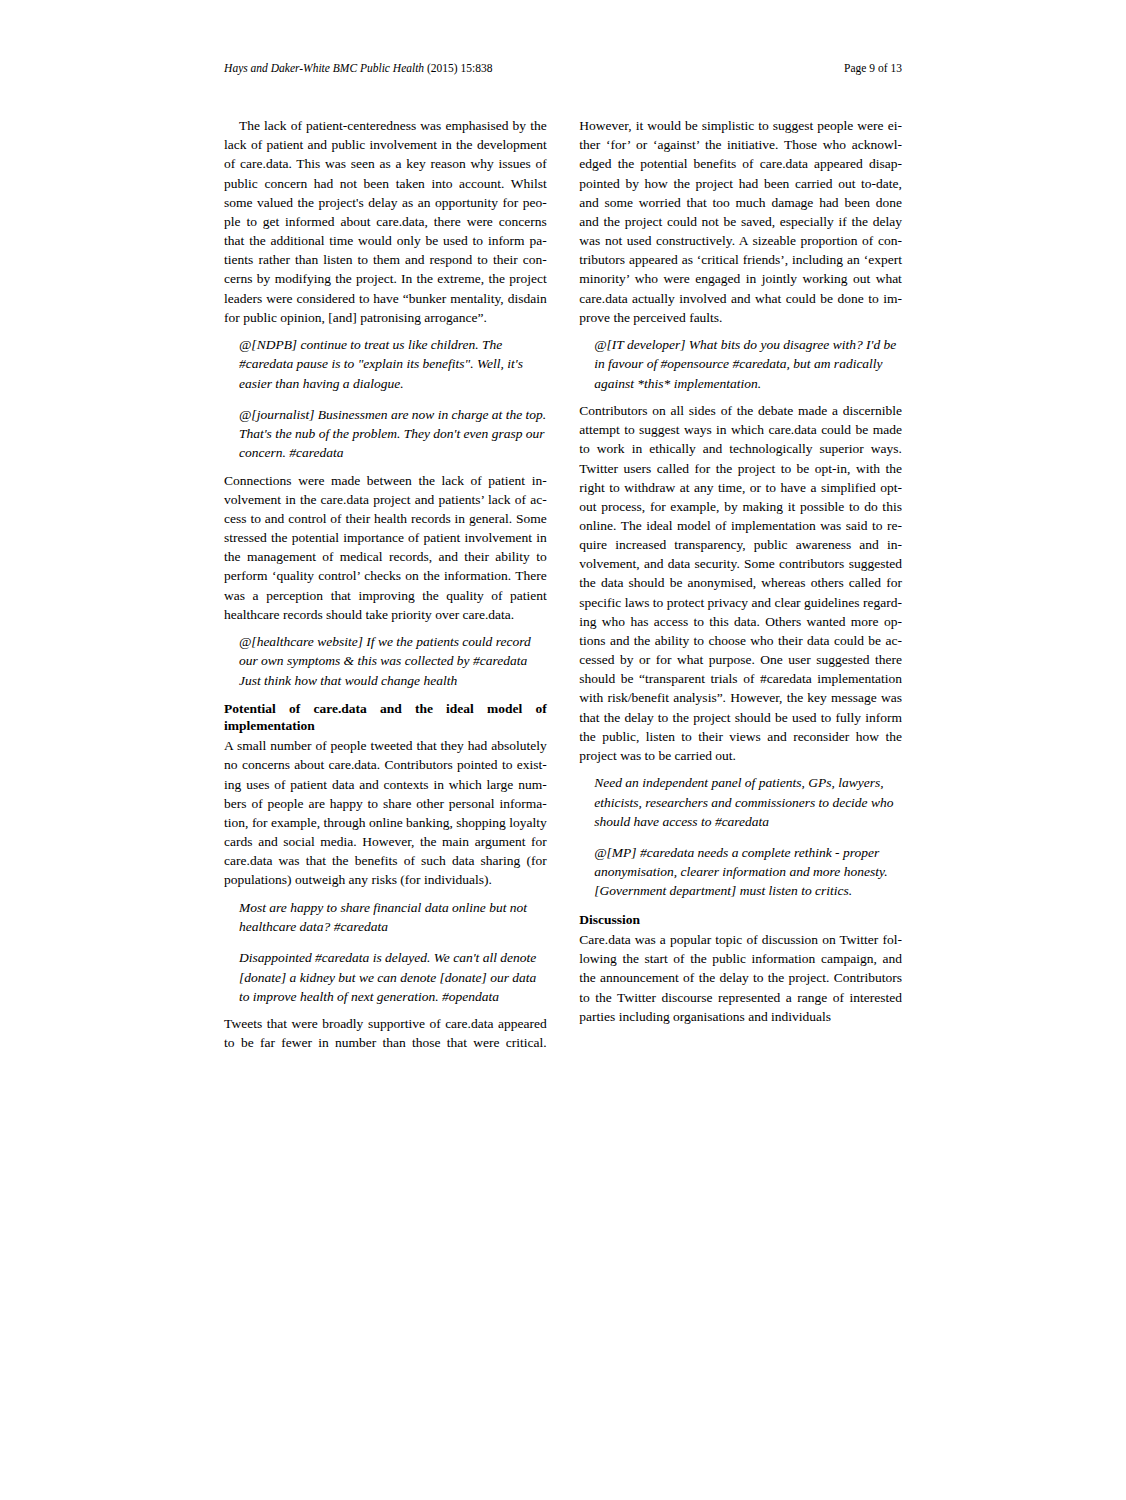Hays and Daker-White BMC Public Health (2015) 15:838
Page 9 of 13
The lack of patient-centeredness was emphasised by the lack of patient and public involvement in the development of care.data. This was seen as a key reason why issues of public concern had not been taken into account. Whilst some valued the project's delay as an opportunity for people to get informed about care.data, there were concerns that the additional time would only be used to inform patients rather than listen to them and respond to their concerns by modifying the project. In the extreme, the project leaders were considered to have “bunker mentality, disdain for public opinion, [and] patronising arrogance”.
@[NDPB] continue to treat us like children. The #caredata pause is to "explain its benefits". Well, it's easier than having a dialogue.
@[journalist] Businessmen are now in charge at the top. That's the nub of the problem. They don't even grasp our concern. #caredata
Connections were made between the lack of patient involvement in the care.data project and patients’ lack of access to and control of their health records in general. Some stressed the potential importance of patient involvement in the management of medical records, and their ability to perform ‘quality control’ checks on the information. There was a perception that improving the quality of patient healthcare records should take priority over care.data.
@[healthcare website] If we the patients could record our own symptoms & this was collected by #caredata Just think how that would change health
Potential of care.data and the ideal model of implementation
A small number of people tweeted that they had absolutely no concerns about care.data. Contributors pointed to existing uses of patient data and contexts in which large numbers of people are happy to share other personal information, for example, through online banking, shopping loyalty cards and social media. However, the main argument for care.data was that the benefits of such data sharing (for populations) outweigh any risks (for individuals).
Most are happy to share financial data online but not healthcare data? #caredata
Disappointed #caredata is delayed. We can't all denote [donate] a kidney but we can denote [donate] our data to improve health of next generation. #opendata
Tweets that were broadly supportive of care.data appeared to be far fewer in number than those that were critical. However, it would be simplistic to suggest people were either ‘for’ or ‘against’ the initiative. Those who acknowledged the potential benefits of care.data appeared disappointed by how the project had been carried out to-date, and some worried that too much damage had been done and the project could not be saved, especially if the delay was not used constructively. A sizeable proportion of contributors appeared as ‘critical friends’, including an ‘expert minority’ who were engaged in jointly working out what care.data actually involved and what could be done to improve the perceived faults.
@[IT developer] What bits do you disagree with? I'd be in favour of #opensource #caredata, but am radically against *this* implementation.
Contributors on all sides of the debate made a discernible attempt to suggest ways in which care.data could be made to work in ethically and technologically superior ways. Twitter users called for the project to be opt-in, with the right to withdraw at any time, or to have a simplified opt-out process, for example, by making it possible to do this online. The ideal model of implementation was said to require increased transparency, public awareness and involvement, and data security. Some contributors suggested the data should be anonymised, whereas others called for specific laws to protect privacy and clear guidelines regarding who has access to this data. Others wanted more options and the ability to choose who their data could be accessed by or for what purpose. One user suggested there should be “transparent trials of #caredata implementation with risk/benefit analysis”. However, the key message was that the delay to the project should be used to fully inform the public, listen to their views and reconsider how the project was to be carried out.
Need an independent panel of patients, GPs, lawyers, ethicists, researchers and commissioners to decide who should have access to #caredata
@[MP] #caredata needs a complete rethink - proper anonymisation, clearer information and more honesty. [Government department] must listen to critics.
Discussion
Care.data was a popular topic of discussion on Twitter following the start of the public information campaign, and the announcement of the delay to the project. Contributors to the Twitter discourse represented a range of interested parties including organisations and individuals